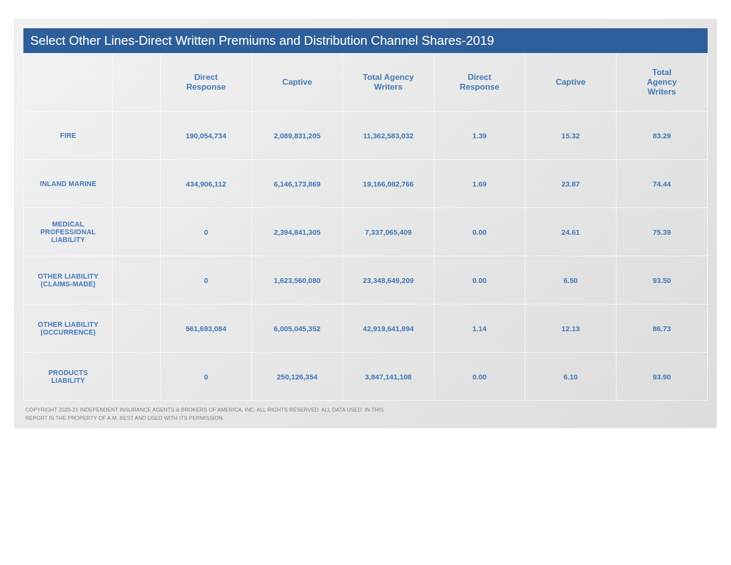Select Other Lines-Direct Written Premiums and Distribution Channel Shares-2019
| | | Direct Response | Captive | Total Agency Writers | Direct Response | Captive | Total Agency Writers |
| --- | --- | --- | --- | --- | --- | --- | --- |
| FIRE | | 190,054,734 | 2,089,831,205 | 11,362,583,032 | 1.39 | 15.32 | 83.29 |
| INLAND MARINE | | 434,906,112 | 6,146,173,869 | 19,166,082,766 | 1.69 | 23.87 | 74.44 |
| MEDICAL PROFESSIONAL LIABILITY | | 0 | 2,394,841,305 | 7,337,065,409 | 0.00 | 24.61 | 75.39 |
| OTHER LIABILITY (CLAIMS-MADE) | | 0 | 1,623,560,080 | 23,348,649,209 | 0.00 | 6.50 | 93.50 |
| OTHER LIABILITY (OCCURRENCE) | | 561,693,084 | 6,005,045,352 | 42,919,641,894 | 1.14 | 12.13 | 86.73 |
| PRODUCTS LIABILITY | | 0 | 250,126,354 | 3,847,141,108 | 0.00 | 6.10 | 93.90 |
COPYRIGHT 2020-21 INDEPENDENT INSURANCE AGENTS & BROKERS OF AMERICA, INC. ALL RIGHTS RESERVED. ALL DATA USED IN THIS
REPORT IS THE PROPERTY OF A.M. BEST AND USED WITH ITS PERMISSION.